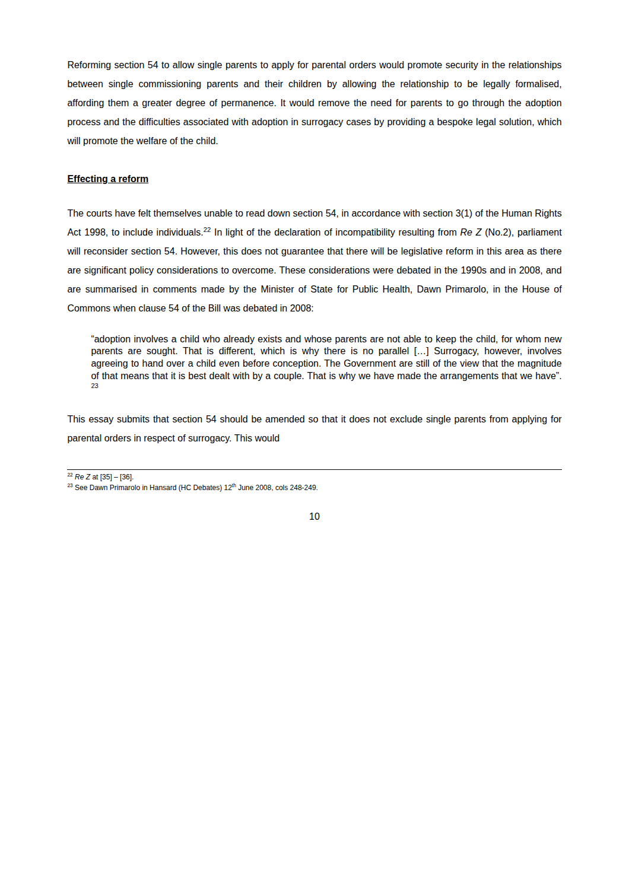Reforming section 54 to allow single parents to apply for parental orders would promote security in the relationships between single commissioning parents and their children by allowing the relationship to be legally formalised, affording them a greater degree of permanence. It would remove the need for parents to go through the adoption process and the difficulties associated with adoption in surrogacy cases by providing a bespoke legal solution, which will promote the welfare of the child.
Effecting a reform
The courts have felt themselves unable to read down section 54, in accordance with section 3(1) of the Human Rights Act 1998, to include individuals.22 In light of the declaration of incompatibility resulting from Re Z (No.2), parliament will reconsider section 54. However, this does not guarantee that there will be legislative reform in this area as there are significant policy considerations to overcome. These considerations were debated in the 1990s and in 2008, and are summarised in comments made by the Minister of State for Public Health, Dawn Primarolo, in the House of Commons when clause 54 of the Bill was debated in 2008:
“adoption involves a child who already exists and whose parents are not able to keep the child, for whom new parents are sought. That is different, which is why there is no parallel […] Surrogacy, however, involves agreeing to hand over a child even before conception. The Government are still of the view that the magnitude of that means that it is best dealt with by a couple. That is why we have made the arrangements that we have”. 23
This essay submits that section 54 should be amended so that it does not exclude single parents from applying for parental orders in respect of surrogacy. This would
22 Re Z at [35] – [36].
23 See Dawn Primarolo in Hansard (HC Debates) 12th June 2008, cols 248-249.
10